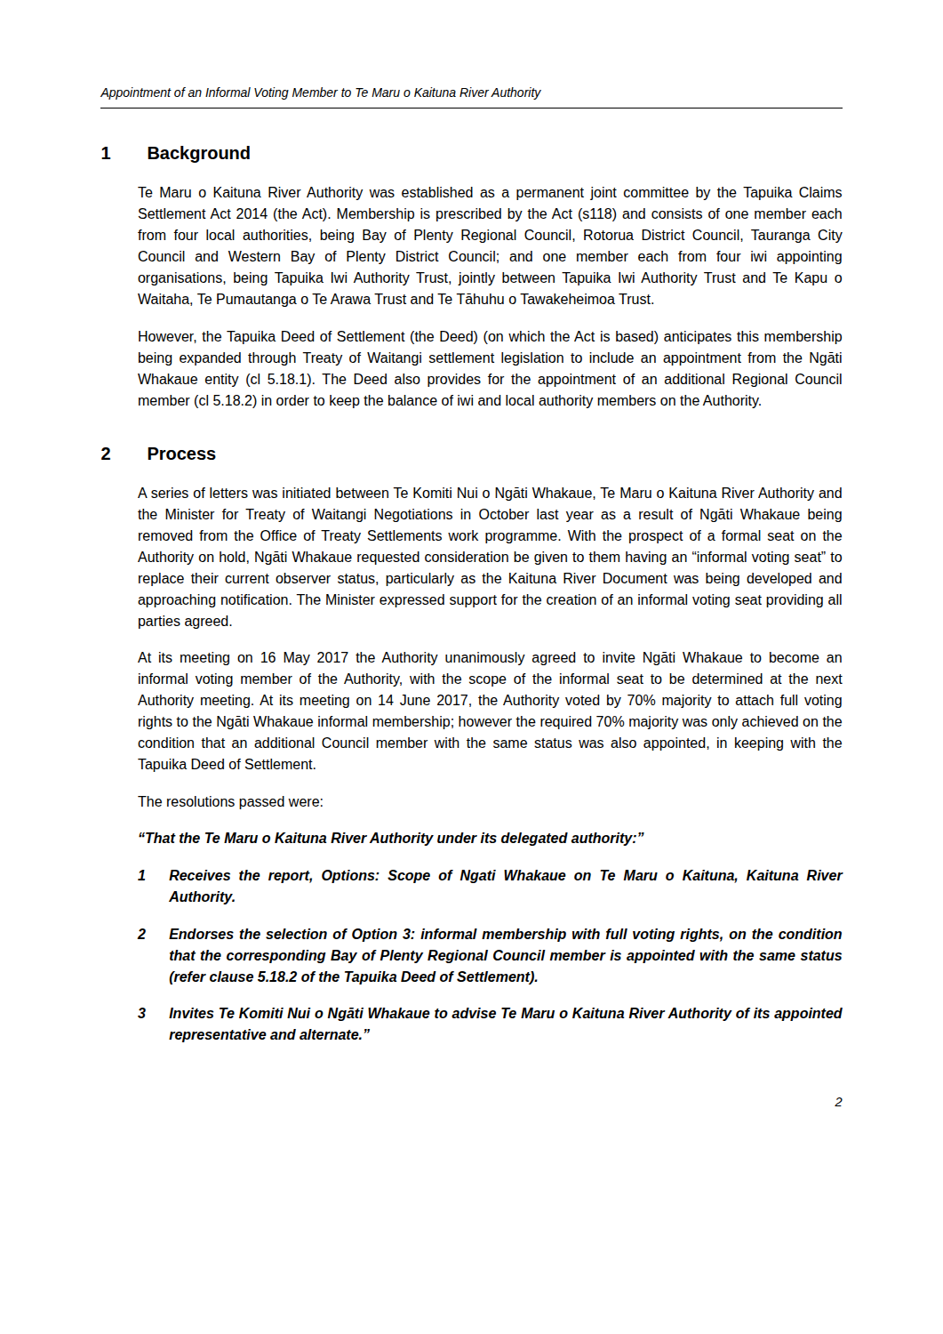Appointment of an Informal Voting Member to Te Maru o Kaituna River Authority
1 Background
Te Maru o Kaituna River Authority was established as a permanent joint committee by the Tapuika Claims Settlement Act 2014 (the Act). Membership is prescribed by the Act (s118) and consists of one member each from four local authorities, being Bay of Plenty Regional Council, Rotorua District Council, Tauranga City Council and Western Bay of Plenty District Council; and one member each from four iwi appointing organisations, being Tapuika Iwi Authority Trust, jointly between Tapuika Iwi Authority Trust and Te Kapu o Waitaha, Te Pumautanga o Te Arawa Trust and Te Tāhuhu o Tawakeheimoa Trust.
However, the Tapuika Deed of Settlement (the Deed) (on which the Act is based) anticipates this membership being expanded through Treaty of Waitangi settlement legislation to include an appointment from the Ngāti Whakaue entity (cl 5.18.1). The Deed also provides for the appointment of an additional Regional Council member (cl 5.18.2) in order to keep the balance of iwi and local authority members on the Authority.
2 Process
A series of letters was initiated between Te Komiti Nui o Ngāti Whakaue, Te Maru o Kaituna River Authority and the Minister for Treaty of Waitangi Negotiations in October last year as a result of Ngāti Whakaue being removed from the Office of Treaty Settlements work programme. With the prospect of a formal seat on the Authority on hold, Ngāti Whakaue requested consideration be given to them having an “informal voting seat” to replace their current observer status, particularly as the Kaituna River Document was being developed and approaching notification. The Minister expressed support for the creation of an informal voting seat providing all parties agreed.
At its meeting on 16 May 2017 the Authority unanimously agreed to invite Ngāti Whakaue to become an informal voting member of the Authority, with the scope of the informal seat to be determined at the next Authority meeting. At its meeting on 14 June 2017, the Authority voted by 70% majority to attach full voting rights to the Ngāti Whakaue informal membership; however the required 70% majority was only achieved on the condition that an additional Council member with the same status was also appointed, in keeping with the Tapuika Deed of Settlement.
The resolutions passed were:
“That the Te Maru o Kaituna River Authority under its delegated authority:”
1 Receives the report, Options: Scope of Ngati Whakaue on Te Maru o Kaituna, Kaituna River Authority.
2 Endorses the selection of Option 3: informal membership with full voting rights, on the condition that the corresponding Bay of Plenty Regional Council member is appointed with the same status (refer clause 5.18.2 of the Tapuika Deed of Settlement).
3 Invites Te Komiti Nui o Ngāti Whakaue to advise Te Maru o Kaituna River Authority of its appointed representative and alternate.”
2